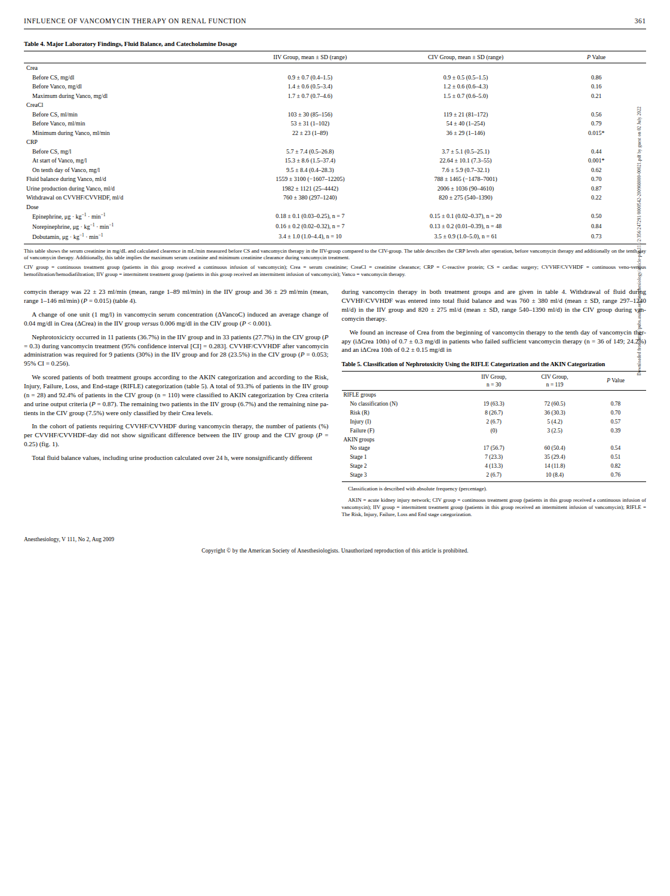Downloaded from http://pubs.asahq.org/anesthesiology/article-pdf/111/2/356/247291/0000542-200908000-00021.pdf by guest on 02 July 2022
Influence of Vancomycin Therapy on Renal Function 361
Table 4. Major Laboratory Findings, Fluid Balance, and Catecholamine Dosage
| | IIV Group, mean ± SD (range) | CIV Group, mean ± SD (range) | P Value |
| --- | --- | --- | --- |
| Crea | | | |
| Before CS, mg/dl | 0.9 ± 0.7 (0.4–1.5) | 0.9 ± 0.5 (0.5–1.5) | 0.86 |
| Before Vanco, mg/dl | 1.4 ± 0.6 (0.5–3.4) | 1.2 ± 0.6 (0.6–4.3) | 0.16 |
| Maximum during Vanco, mg/dl | 1.7 ± 0.7 (0.7–4.6) | 1.5 ± 0.7 (0.6–5.0) | 0.21 |
| CreaCl | | | |
| Before CS, ml/min | 103 ± 30 (85–156) | 119 ± 21 (81–172) | 0.56 |
| Before Vanco, ml/min | 53 ± 31 (1–102) | 54 ± 40 (1–254) | 0.79 |
| Minimum during Vanco, ml/min | 22 ± 23 (1–89) | 36 ± 29 (1–146) | 0.015* |
| CRP | | | |
| Before CS, mg/l | 5.7 ± 7.4 (0.5–26.8) | 3.7 ± 5.1 (0.5–25.1) | 0.44 |
| At start of Vanco, mg/l | 15.3 ± 8.6 (1.5–37.4) | 22.64 ± 10.1 (7.3–55) | 0.001* |
| On tenth day of Vanco, mg/l | 9.5 ± 8.4 (0.4–28.3) | 7.6 ± 5.9 (0.7–32.1) | 0.62 |
| Fluid balance during Vanco, ml/d | 1559 ± 3100 (−1607–12205) | 788 ± 1465 (−1478–7001) | 0.70 |
| Urine production during Vanco, ml/d | 1982 ± 1121 (25–4442) | 2006 ± 1036 (90–4610) | 0.87 |
| Withdrawal on CVVHF/CVVHDF, ml/d | 760 ± 380 (297–1240) | 820 ± 275 (540–1390) | 0.22 |
| Dose | | | |
| Epinephrine, μg · kg −1 · min −1 | 0.18 ± 0.1 (0.03–0.25), n = 7 | 0.15 ± 0.1 (0.02–0.37), n = 20 | 0.50 |
| Norepinephrine, μg · kg −1 · min −1 | 0.16 ± 0.2 (0.02–0.32), n = 7 | 0.13 ± 0.2 (0.01–0.39), n = 48 | 0.84 |
| Dobutamin, μg · kg −1 · min −1 | 3.4 ± 1.0 (1.0–4.4), n = 10 | 3.5 ± 0.9 (1.0–5.0), n = 61 | 0.73 |
This table shows the serum creatinine in mg/dL and calculated clearence in mL/min measured before CS and vancomycin therapy in the IIV-group compared to the CIV-group. The table describes the CRP levels after operation, before vancomycin therapy and additionally on the tenth day of vancomycin therapy. Additionally, this table implies the maximum serum ceatinine and minimum creatinine clearance during vancomycin treatment.
CIV group = continuous treatment group (patients in this group received a continuous infusion of vancomycin); Crea = serum creatinine; CreaCl = creatinine clearance; CRP = C-reactive protein; CS = cardiac surgery; CVVHF/CVVHDF = continuous veno-venous hemofiltration/hemodiafiltration; IIV group = intermittent treatment group (patients in this group received an intermittent infusion of vancomycin); Vanco = vancomycin therapy.
comycin therapy was 22 ± 23 ml/min (mean, range 1–89 ml/min) in the IIV group and 36 ± 29 ml/min (mean, range 1–146 ml/min) (P = 0.015) (table 4).
A change of one unit (1 mg/l) in vancomycin serum concentration (ΔVancoC) induced an average change of 0.04 mg/dl in Crea (ΔCrea) in the IIV group versus 0.006 mg/dl in the CIV group (P < 0.001).
Nephrotoxicicty occurred in 11 patients (36.7%) in the IIV group and in 33 patients (27.7%) in the CIV group (P = 0.3) during vancomycin treatment (95% confidence interval [CI] = 0.283]. CVVHF/CVVHDF after vancomycin administration was required for 9 patients (30%) in the IIV group and for 28 (23.5%) in the CIV group (P = 0.053; 95% CI = 0.256).
We scored patients of both treatment groups according to the AKIN categorization and according to the Risk, Injury, Failure, Loss, and End-stage (RIFLE) categorization (table 5). A total of 93.3% of patients in the IIV group (n = 28) and 92.4% of patients in the CIV group (n = 110) were classified to AKIN categorization by Crea criteria and urine output criteria (P = 0.87). The remaining two patients in the IIV group (6.7%) and the remaining nine patients in the CIV group (7.5%) were only classified by their Crea levels.
In the cohort of patients requiring CVVHF/CVVHDF during vancomycin therapy, the number of patients (%) per CVVHF/CVVHDF-day did not show significant difference between the IIV group and the CIV group (P = 0.25) (fig. 1).
Total fluid balance values, including urine production calculated over 24 h, were nonsignificantly different
during vancomycin therapy in both treatment groups and are given in table 4. Withdrawal of fluid during CVVHF/CVVHDF was entered into total fluid balance and was 760 ± 380 ml/d (mean ± SD, range 297–1240 ml/d) in the IIV group and 820 ± 275 ml/d (mean ± SD, range 540–1390 ml/d) in the CIV group during vancomycin therapy.
We found an increase of Crea from the beginning of vancomycin therapy to the tenth day of vancomycin therapy (iΔCrea 10th) of 0.7 ± 0.3 mg/dl in patients who failed sufficient vancomycin therapy (n = 36 of 149; 24.2%) and an iΔCrea 10th of 0.2 ± 0.15 mg/dl in
Table 5. Classification of Nephrotoxicity Using the RIFLE Categorization and the AKIN Categorization
| | IIV Group, n = 30 | CIV Group, n = 119 | P Value |
| --- | --- | --- | --- |
| RIFLE groups | | | |
| No classification (N) | 19 (63.3) | 72 (60.5) | 0.78 |
| Risk (R) | 8 (26.7) | 36 (30.3) | 0.70 |
| Injury (I) | 2 (6.7) | 5 (4.2) | 0.57 |
| Failure (F) | (0) | 3 (2.5) | 0.39 |
| AKIN groups | | | |
| No stage | 17 (56.7) | 60 (50.4) | 0.54 |
| Stage 1 | 7 (23.3) | 35 (29.4) | 0.51 |
| Stage 2 | 4 (13.3) | 14 (11.8) | 0.82 |
| Stage 3 | 2 (6.7) | 10 (8.4) | 0.76 |
Classification is described with absolute frequency (percentage).
AKIN = acute kidney injury network; CIV group = continuous treatment group (patients in this group received a continuous infusion of vancomycin); IIV group = intermittent treatment group (patients in this group received an intermittent infusion of vancomycin); RIFLE = The Risk, Injury, Failure, Loss and End stage categorization.
Anesthesiology, V 111, No 2, Aug 2009
Copyright © by the American Society of Anesthesiologists. Unauthorized reproduction of this article is prohibited.